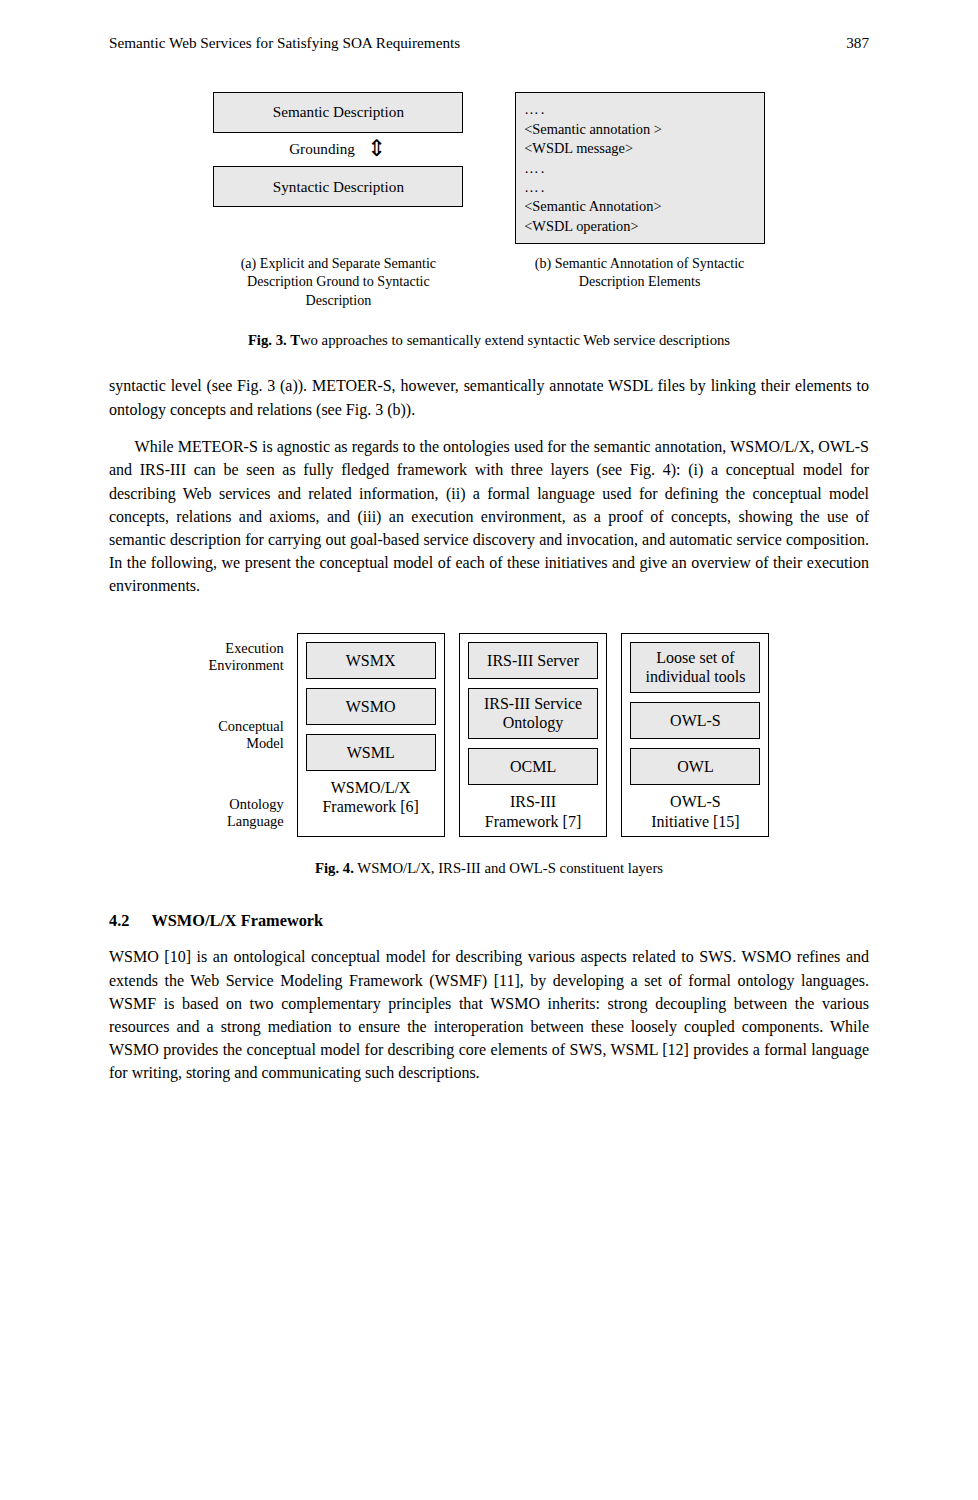Semantic Web Services for Satisfying SOA Requirements 387
Semantic Description
Grounding ⇕
Syntactic Description
….
<Semantic annotation >
<WSDL message>
….
….
<Semantic Annotation>
<WSDL operation>
(a) Explicit and Separate Semantic Description Ground to Syntactic Description
(b) Semantic Annotation of Syntactic Description Elements
Fig. 3. Two approaches to semantically extend syntactic Web service descriptions
syntactic level (see Fig. 3 (a)). METOER-S, however, semantically annotate WSDL files by linking their elements to ontology concepts and relations (see Fig. 3 (b)).
While METEOR-S is agnostic as regards to the ontologies used for the semantic annotation, WSMO/L/X, OWL-S and IRS-III can be seen as fully fledged framework with three layers (see Fig. 4): (i) a conceptual model for describing Web services and related information, (ii) a formal language used for defining the conceptual model concepts, relations and axioms, and (iii) an execution environment, as a proof of concepts, showing the use of semantic description for carrying out goal-based service discovery and invocation, and automatic service composition. In the following, we present the conceptual model of each of these initiatives and give an overview of their execution environments.
Execution
Environment Conceptual
Model Ontology
Language
WSMX
WSMO
WSML
WSMO/L/X
Framework [6]
IRS-III Server
IRS-III Service
Ontology
OCML
IRS-III
Framework [7]
Loose set of
individual tools
OWL-S
OWL
OWL-S
Initiative [15]
Fig. 4. WSMO/L/X, IRS-III and OWL-S constituent layers
4.2 WSMO/L/X Framework
WSMO [10] is an ontological conceptual model for describing various aspects related to SWS. WSMO refines and extends the Web Service Modeling Framework (WSMF) [11], by developing a set of formal ontology languages. WSMF is based on two complementary principles that WSMO inherits: strong decoupling between the various resources and a strong mediation to ensure the interoperation between these loosely coupled components. While WSMO provides the conceptual model for describing core elements of SWS, WSML [12] provides a formal language for writing, storing and communicating such descriptions.